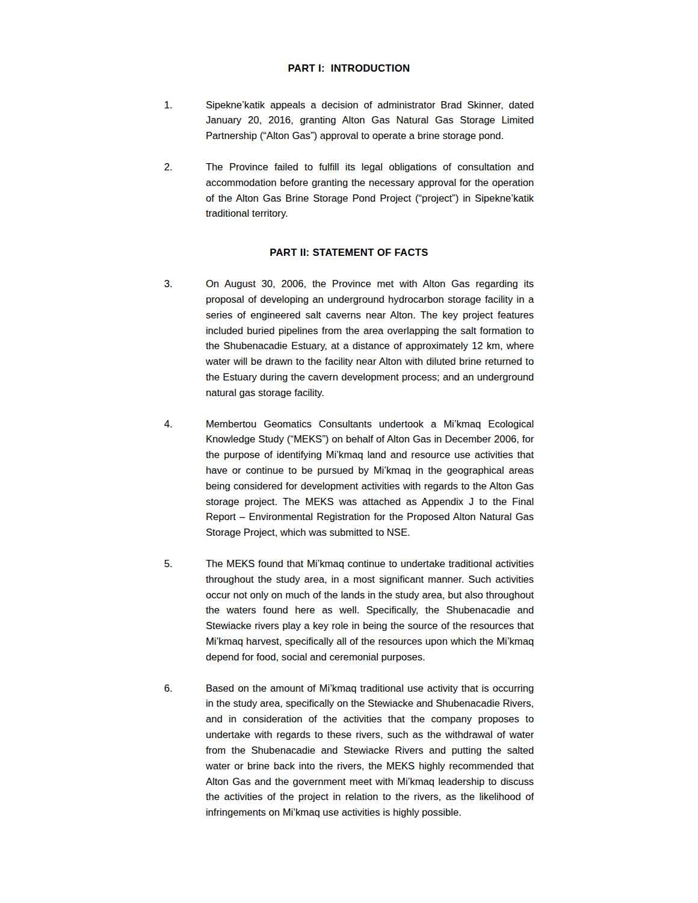PART I: INTRODUCTION
Sipekne’katik appeals a decision of administrator Brad Skinner, dated January 20, 2016, granting Alton Gas Natural Gas Storage Limited Partnership (“Alton Gas”) approval to operate a brine storage pond.
The Province failed to fulfill its legal obligations of consultation and accommodation before granting the necessary approval for the operation of the Alton Gas Brine Storage Pond Project (“project”) in Sipekne’katik traditional territory.
PART II: STATEMENT OF FACTS
On August 30, 2006, the Province met with Alton Gas regarding its proposal of developing an underground hydrocarbon storage facility in a series of engineered salt caverns near Alton. The key project features included buried pipelines from the area overlapping the salt formation to the Shubenacadie Estuary, at a distance of approximately 12 km, where water will be drawn to the facility near Alton with diluted brine returned to the Estuary during the cavern development process; and an underground natural gas storage facility.
Membertou Geomatics Consultants undertook a Mi’kmaq Ecological Knowledge Study (“MEKS”) on behalf of Alton Gas in December 2006, for the purpose of identifying Mi’kmaq land and resource use activities that have or continue to be pursued by Mi’kmaq in the geographical areas being considered for development activities with regards to the Alton Gas storage project. The MEKS was attached as Appendix J to the Final Report – Environmental Registration for the Proposed Alton Natural Gas Storage Project, which was submitted to NSE.
The MEKS found that Mi’kmaq continue to undertake traditional activities throughout the study area, in a most significant manner. Such activities occur not only on much of the lands in the study area, but also throughout the waters found here as well. Specifically, the Shubenacadie and Stewiacke rivers play a key role in being the source of the resources that Mi’kmaq harvest, specifically all of the resources upon which the Mi’kmaq depend for food, social and ceremonial purposes.
Based on the amount of Mi’kmaq traditional use activity that is occurring in the study area, specifically on the Stewiacke and Shubenacadie Rivers, and in consideration of the activities that the company proposes to undertake with regards to these rivers, such as the withdrawal of water from the Shubenacadie and Stewiacke Rivers and putting the salted water or brine back into the rivers, the MEKS highly recommended that Alton Gas and the government meet with Mi’kmaq leadership to discuss the activities of the project in relation to the rivers, as the likelihood of infringements on Mi’kmaq use activities is highly possible.